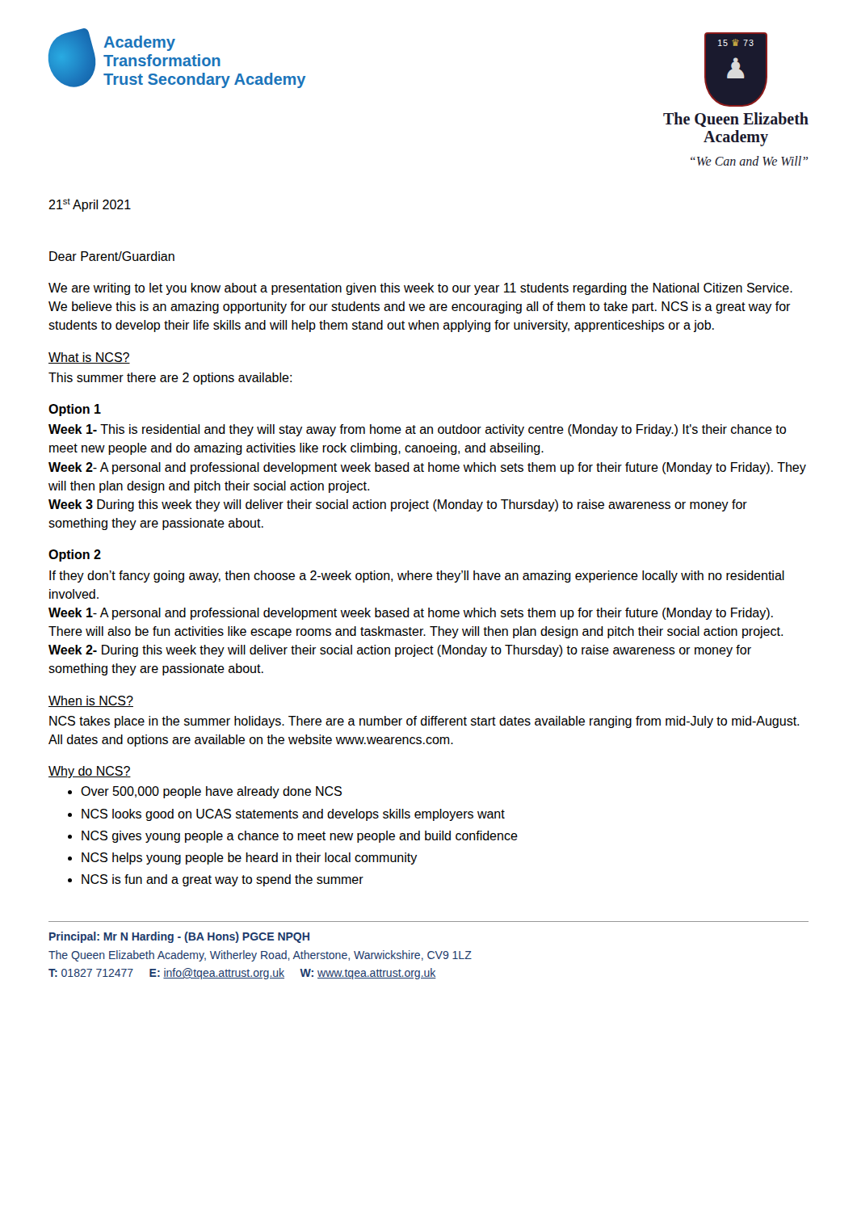Academy
Transformation
Trust Secondary Academy
15♛73
♟
The Queen Elizabeth
Academy
“We Can and We Will”
21st April 2021
Dear Parent/Guardian
We are writing to let you know about a presentation given this week to our year 11 students regarding the National Citizen Service. We believe this is an amazing opportunity for our students and we are encouraging all of them to take part. NCS is a great way for students to develop their life skills and will help them stand out when applying for university, apprenticeships or a job.
What is NCS?
This summer there are 2 options available:
Option 1
Week 1- This is residential and they will stay away from home at an outdoor activity centre (Monday to Friday.) It's their chance to meet new people and do amazing activities like rock climbing, canoeing, and abseiling.
Week 2- A personal and professional development week based at home which sets them up for their future (Monday to Friday). They will then plan design and pitch their social action project.
Week 3 During this week they will deliver their social action project (Monday to Thursday) to raise awareness or money for something they are passionate about.
Option 2
If they don’t fancy going away, then choose a 2-week option, where they’ll have an amazing experience locally with no residential involved.
Week 1- A personal and professional development week based at home which sets them up for their future (Monday to Friday). There will also be fun activities like escape rooms and taskmaster. They will then plan design and pitch their social action project.
Week 2- During this week they will deliver their social action project (Monday to Thursday) to raise awareness or money for something they are passionate about.
When is NCS?
NCS takes place in the summer holidays. There are a number of different start dates available ranging from mid-July to mid-August. All dates and options are available on the website www.wearencs.com.
Why do NCS?
Over 500,000 people have already done NCS
NCS looks good on UCAS statements and develops skills employers want
NCS gives young people a chance to meet new people and build confidence
NCS helps young people be heard in their local community
NCS is fun and a great way to spend the summer
Principal: Mr N Harding - (BA Hons) PGCE NPQH
The Queen Elizabeth Academy, Witherley Road, Atherstone, Warwickshire, CV9 1LZ
T: 01827 712477 E: info@tqea.attrust.org.uk W: www.tqea.attrust.org.uk